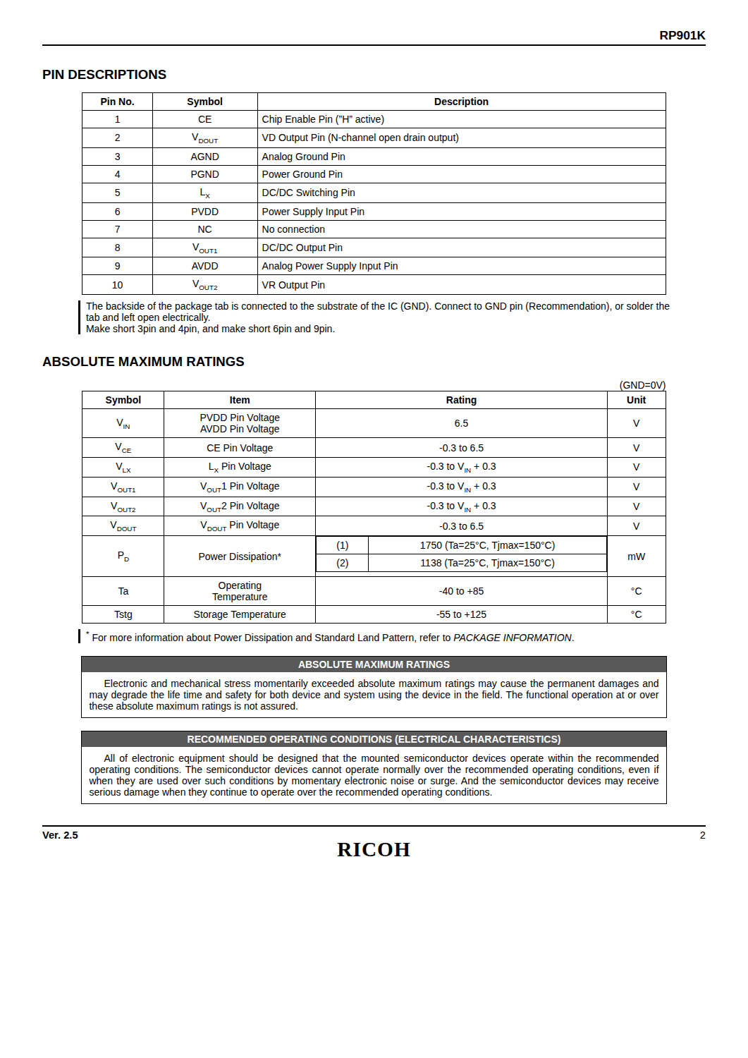RP901K
PIN DESCRIPTIONS
| Pin No. | Symbol | Description |
| --- | --- | --- |
| 1 | CE | Chip Enable Pin (”H” active) |
| 2 | V DOUT | VD Output Pin (N-channel open drain output) |
| 3 | AGND | Analog Ground Pin |
| 4 | PGND | Power Ground Pin |
| 5 | L X | DC/DC Switching Pin |
| 6 | PVDD | Power Supply Input Pin |
| 7 | NC | No connection |
| 8 | V OUT1 | DC/DC Output Pin |
| 9 | AVDD | Analog Power Supply Input Pin |
| 10 | V OUT2 | VR Output Pin |
The backside of the package tab is connected to the substrate of the IC (GND). Connect to GND pin (Recommendation), or solder the tab and left open electrically.
Make short 3pin and 4pin, and make short 6pin and 9pin.
ABSOLUTE MAXIMUM RATINGS
(GND=0V)
| Symbol | Item | Rating | Unit |
| --- | --- | --- | --- |
| V IN | PVDD Pin Voltage AVDD Pin Voltage | 6.5 | V |
| V CE | CE Pin Voltage | -0.3 to 6.5 | V |
| V LX | L X Pin Voltage | -0.3 to V IN + 0.3 | V |
| V OUT1 | V OUT 1 Pin Voltage | -0.3 to V IN + 0.3 | V |
| V OUT2 | V OUT 2 Pin Voltage | -0.3 to V IN + 0.3 | V |
| V DOUT | V DOUT Pin Voltage | -0.3 to 6.5 | V |
| P D | Power Dissipation* | / (1) / 1750 (Ta=25°C, Tjmax=150°C) / / (2) / 1138 (Ta=25°C, Tjmax=150°C) / | mW |
| Ta | Operating Temperature | -40 to +85 | °C |
| Tstg | Storage Temperature | -55 to +125 | °C |
* For more information about Power Dissipation and Standard Land Pattern, refer to PACKAGE INFORMATION.
ABSOLUTE MAXIMUM RATINGS
Electronic and mechanical stress momentarily exceeded absolute maximum ratings may cause the permanent damages and may degrade the life time and safety for both device and system using the device in the field. The functional operation at or over these absolute maximum ratings is not assured.
RECOMMENDED OPERATING CONDITIONS (ELECTRICAL CHARACTERISTICS)
All of electronic equipment should be designed that the mounted semiconductor devices operate within the recommended operating conditions. The semiconductor devices cannot operate normally over the recommended operating conditions, even if when they are used over such conditions by momentary electronic noise or surge. And the semiconductor devices may receive serious damage when they continue to operate over the recommended operating conditions.
Ver. 2.5 2
RICOH